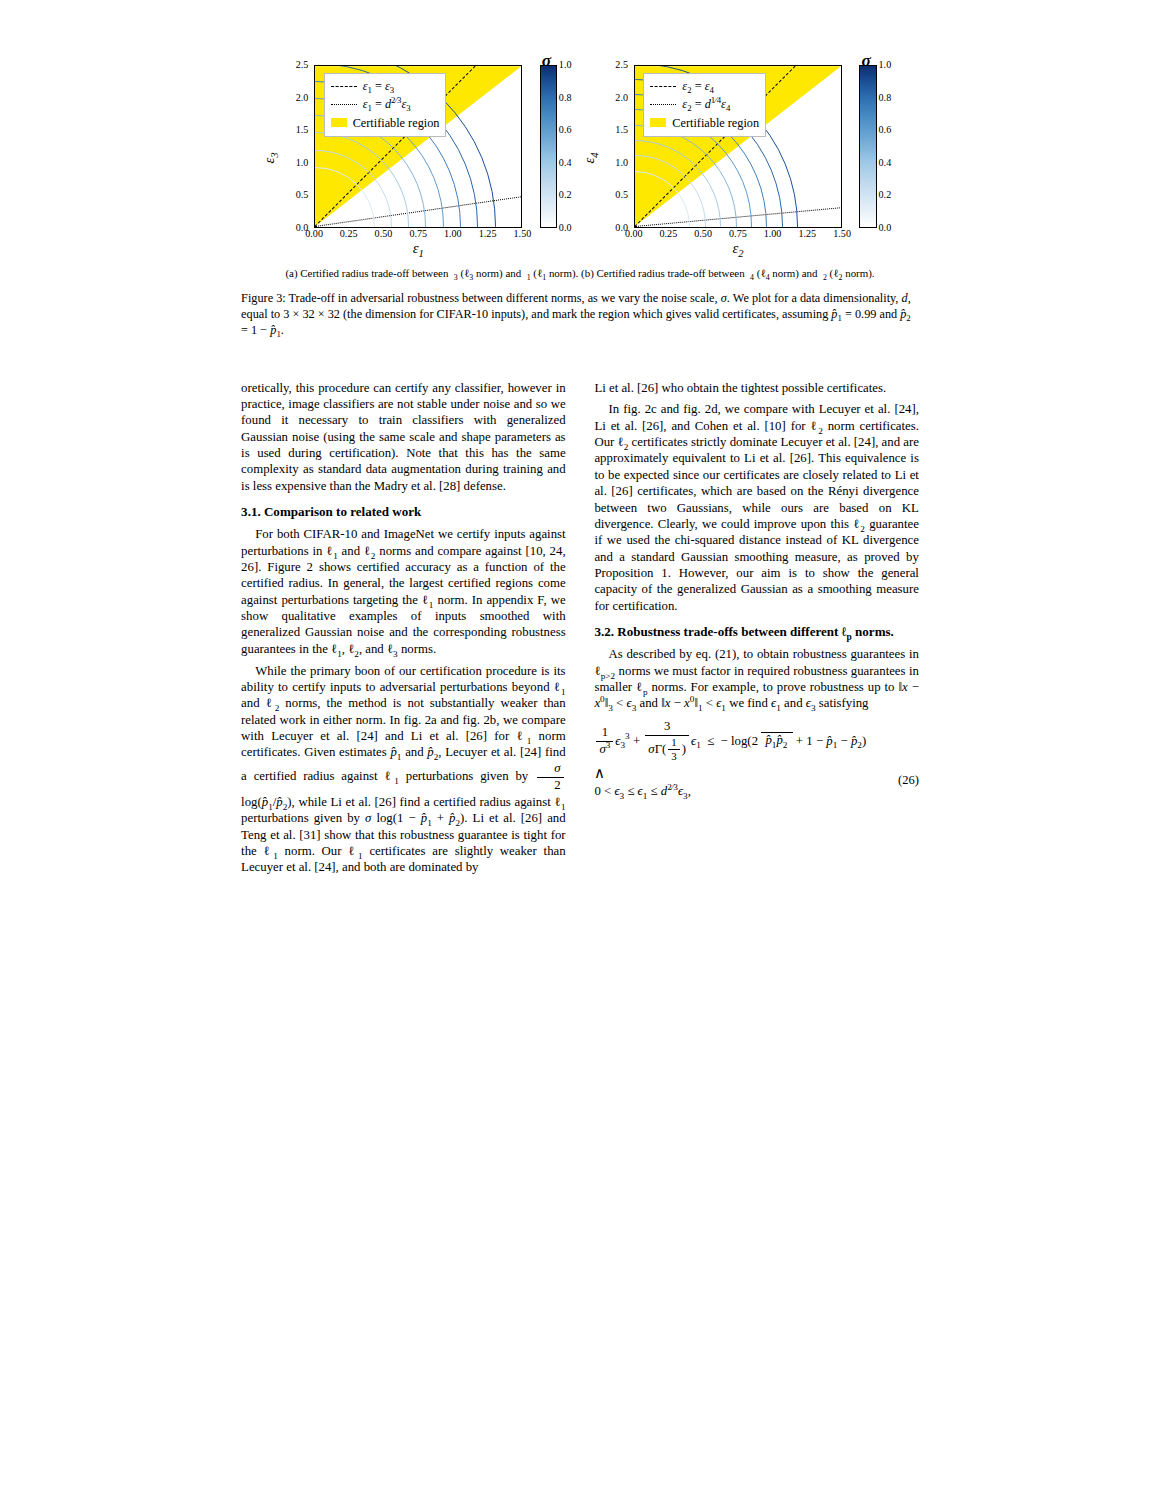σ
ε1 = ε3
ε1 = d2⁄3ε3
Certifiable region
2.5 2.0 1.5 1.0 0.5 0.0
ε3
0.00 0.25 0.50 0.75 1.00 1.25 1.50
ε1
1.0 0.8 0.6 0.4 0.2 0.0
σ
ε2 = ε4
ε2 = d1⁄4ε4
Certifiable region
2.5 2.0 1.5 1.0 0.5 0.0
ε4
0.00 0.25 0.50 0.75 1.00 1.25 1.50
ε2
1.0 0.8 0.6 0.4 0.2 0.0
(a) Certified radius trade-off between 3 (ℓ3 norm) and 1 (ℓ1 norm). (b) Certified radius trade-off between 4 (ℓ4 norm) and 2 (ℓ2 norm).
Figure 3: Trade-off in adversarial robustness between different norms, as we vary the noise scale, σ. We plot for a data dimensionality, d, equal to 3 × 32 × 32 (the dimension for CIFAR-10 inputs), and mark the region which gives valid certificates, assuming p̂1 = 0.99 and p̂2 = 1 − p̂1.
oretically, this procedure can certify any classifier, however in practice, image classifiers are not stable under noise and so we found it necessary to train classifiers with generalized Gaussian noise (using the same scale and shape parameters as is used during certification). Note that this has the same complexity as standard data augmentation during training and is less expensive than the Madry et al. [28] defense.
3.1. Comparison to related work
For both CIFAR-10 and ImageNet we certify inputs against perturbations in ℓ1 and ℓ2 norms and compare against [10, 24, 26]. Figure 2 shows certified accuracy as a function of the certified radius. In general, the largest certified regions come against perturbations targeting the ℓ1 norm. In appendix F, we show qualitative examples of inputs smoothed with generalized Gaussian noise and the corresponding robustness guarantees in the ℓ1, ℓ2, and ℓ3 norms.
While the primary boon of our certification procedure is its ability to certify inputs to adversarial perturbations beyond ℓ1 and ℓ2 norms, the method is not substantially weaker than related work in either norm. In fig. 2a and fig. 2b, we compare with Lecuyer et al. [24] and Li et al. [26] for ℓ1 norm certificates. Given estimates p̂1 and p̂2, Lecuyer et al. [24] find a certified radius against ℓ1 perturbations given by σ 2 log(p̂1/p̂2), while Li et al. [26] find a certified radius against ℓ1 perturbations given by σ log(1 − p̂1 + p̂2). Li et al. [26] and Teng et al. [31] show that this robustness guarantee is tight for the ℓ1 norm. Our ℓ1 certificates are slightly weaker than Lecuyer et al. [24], and both are dominated by
Li et al. [26] who obtain the tightest possible certificates.
In fig. 2c and fig. 2d, we compare with Lecuyer et al. [24], Li et al. [26], and Cohen et al. [10] for ℓ2 norm certificates. Our ℓ2 certificates strictly dominate Lecuyer et al. [24], and are approximately equivalent to Li et al. [26]. This equivalence is to be expected since our certificates are closely related to Li et al. [26] certificates, which are based on the Rényi divergence between two Gaussians, while ours are based on KL divergence. Clearly, we could improve upon this ℓ2 guarantee if we used the chi-squared distance instead of KL divergence and a standard Gaussian smoothing measure, as proved by Proposition 1. However, our aim is to show the general capacity of the generalized Gaussian as a smoothing measure for certification.
3.2. Robustness trade-offs between different ℓp norms.
As described by eq. (21), to obtain robustness guarantees in ℓp>2 norms we must factor in required robustness guarantees in smaller ℓp norms. For example, to prove robustness up to ‖x − x0‖3 < ϵ3 and ‖x − x0‖1 < ϵ1 we find ϵ1 and ϵ3 satisfying
1 σ3 ϵ33 + 3 σ Γ(13) ϵ1 ≤ − log(2 p̂1p̂2 + 1 − p̂1 − p̂2)
∧
0 < ϵ3 ≤ ϵ1 ≤ d2⁄3ϵ3,
(26)